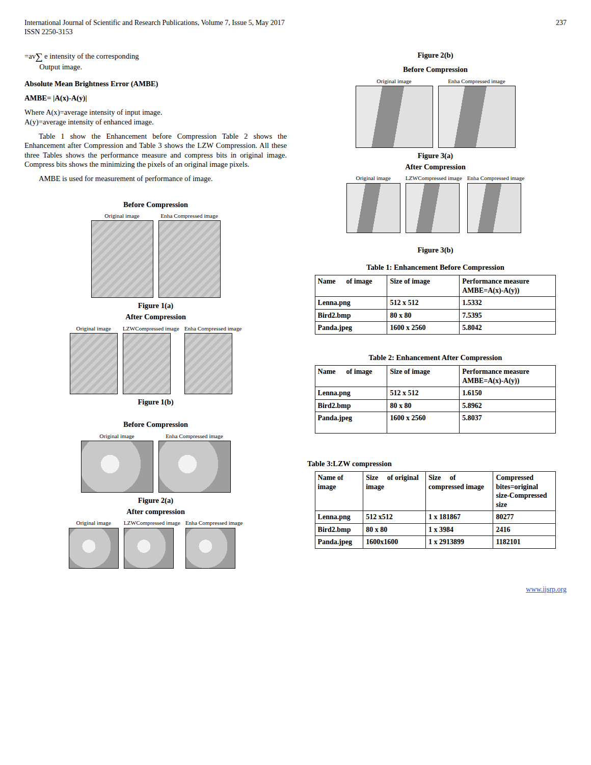International Journal of Scientific and Research Publications, Volume 7, Issue 5, May 2017 ISSN 2250-3153 237
=av∑ e intensity of the corresponding
Output image.
Absolute Mean Brightness Error (AMBE)
AMBE= |A(x)-A(y)|
Where A(x)=average intensity of input image.
A(y)=average intensity of enhanced image.
Table 1 show the Enhancement before Compression Table 2 shows the Enhancement after Compression and Table 3 shows the LZW Compression. All these three Tables shows the performance measure and compress bits in original image. Compress bits shows the minimizing the pixels of an original image pixels.
AMBE is used for measurement of performance of image.
Before Compression
Original image
Enha Compressed image
Figure 1(a)
After Compression
Original image
LZWCompressed image
Enha Compressed image
Figure 1(b)
Before Compression
Original image
Enha Compressed image
Figure 2(a)
After compression
Original image
LZWCompressed image
Enha Compressed image
Figure 2(b)
Before Compression
Original image
Enha Compressed image
Figure 3(a)
After Compression
Original image
LZWCompressed image
Enha Compressed image
Figure 3(b)
Table 1: Enhancement Before Compression
| Name of image | Size of image | Performance measure AMBE=A(x)-A(y)) |
| --- | --- | --- |
| Lenna.png | 512 x 512 | 1.5332 |
| Bird2.bmp | 80 x 80 | 7.5395 |
| Panda.jpeg | 1600 x 2560 | 5.8042 |
Table 2: Enhancement After Compression
| Name of image | Size of image | Performance measure AMBE=A(x)-A(y)) |
| --- | --- | --- |
| Lenna.png | 512 x 512 | 1.6150 |
| Bird2.bmp | 80 x 80 | 5.8962 |
| Panda.jpeg | 1600 x 2560 | 5.8037 |
Table 3:LZW compression
| Name of image | Size of original image | Size of compressed image | Compressed bites=original size-Compressed size |
| --- | --- | --- | --- |
| Lenna.png | 512 x512 | 1 x 181867 | 80277 |
| Bird2.bmp | 80 x 80 | 1 x 3984 | 2416 |
| Panda.jpeg | 1600x1600 | 1 x 2913899 | 1182101 |
www.ijsrp.org